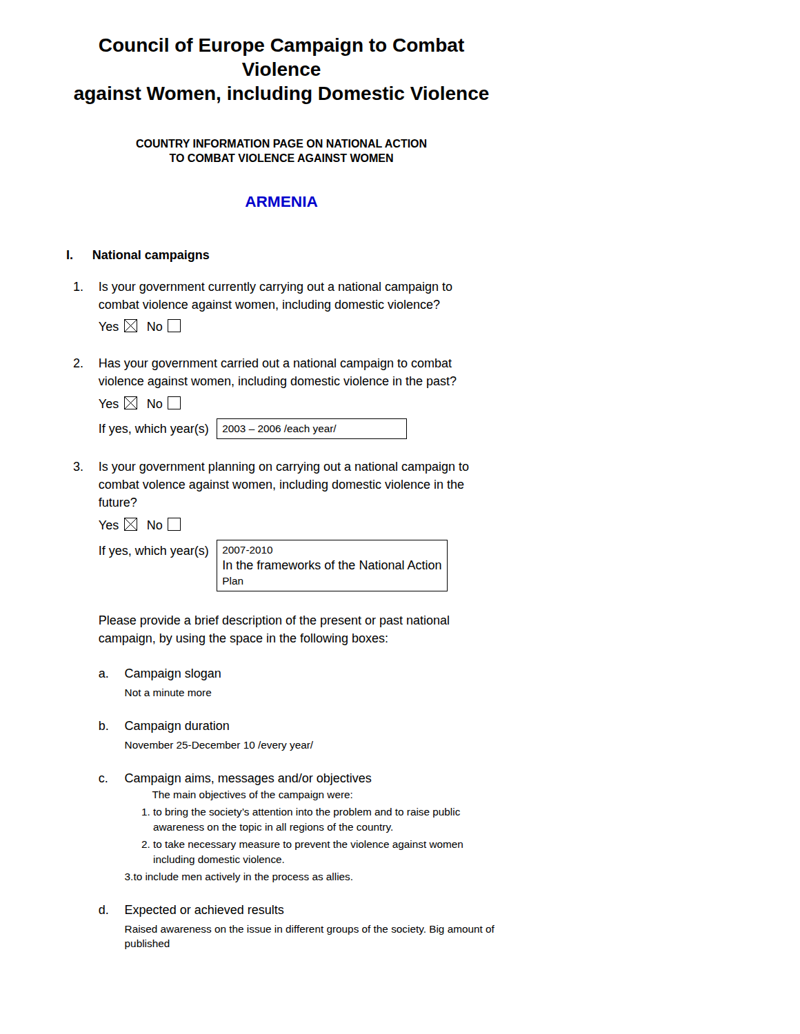Council of Europe Campaign to Combat Violence
against Women, including Domestic Violence
COUNTRY INFORMATION PAGE ON NATIONAL ACTION
TO COMBAT VIOLENCE AGAINST WOMEN
ARMENIA
I. National campaigns
1. Is your government currently carrying out a national campaign to combat violence against women, including domestic violence?
Yes No
2. Has your government carried out a national campaign to combat violence against women, including domestic violence in the past?
Yes No
If yes, which year(s) 2003 – 2006 /each year/
3. Is your government planning on carrying out a national campaign to combat volence against women, including domestic violence in the future?
Yes No
If yes, which year(s) 2007-2010
In the frameworks of the National Action
Plan
Please provide a brief description of the present or past national campaign, by using the space in the following boxes:
a. Campaign slogan
Not a minute more
b. Campaign duration
November 25-December 10 /every year/
c. Campaign aims, messages and/or objectives
The main objectives of the campaign were:
to bring the society’s attention into the problem and to raise public awareness on the topic in all regions of the country.
to take necessary measure to prevent the violence against women including domestic violence.
3.to include men actively in the process as allies.
d. Expected or achieved results
Raised awareness on the issue in different groups of the society. Big amount of published